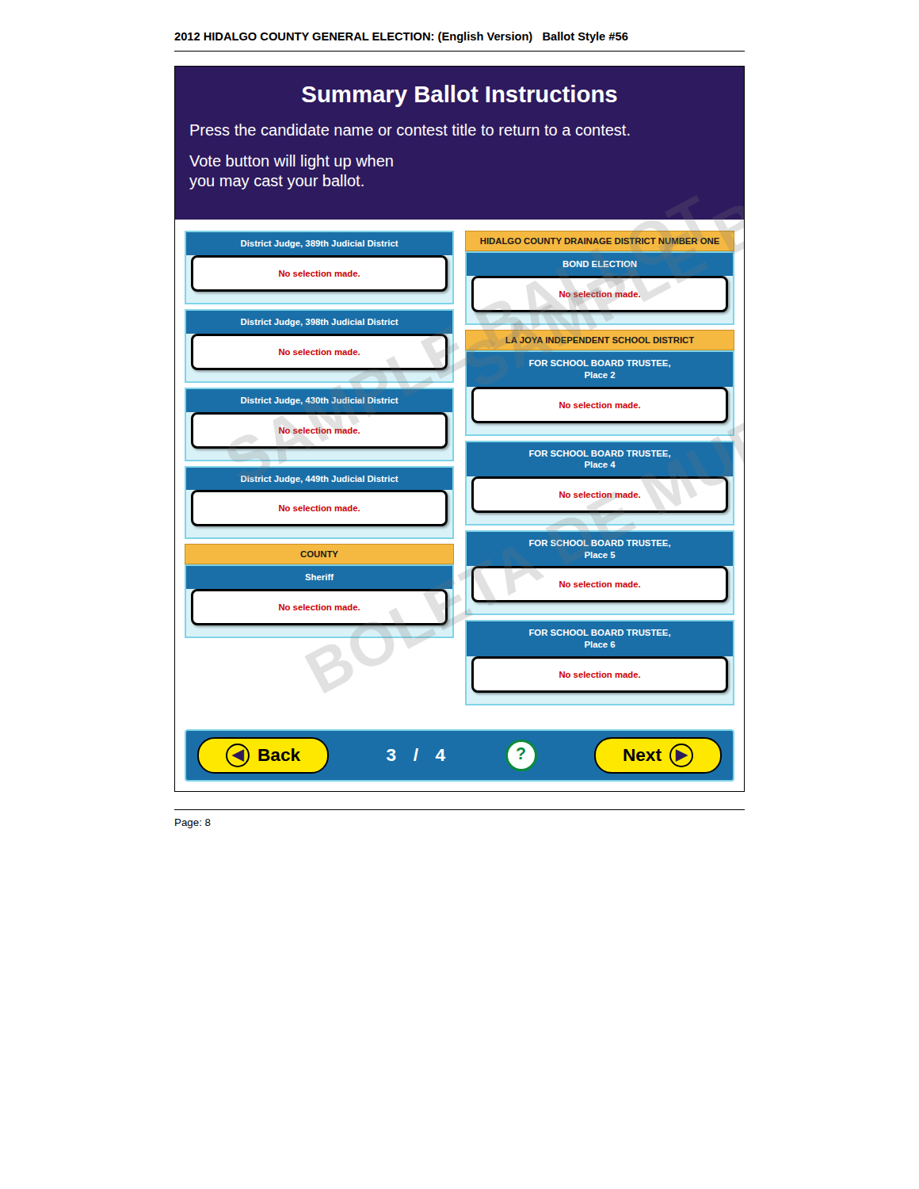2012 HIDALGO COUNTY GENERAL ELECTION: (English Version) Ballot Style #56
SAMPLE BALLOT
SAMPLE BALLOT
BOLETA DE MUESTRA
Summary Ballot Instructions
Press the candidate name or contest title to return to a contest.
Vote button will light up when
you may cast your ballot.
District Judge, 389th Judicial District
No selection made.
District Judge, 398th Judicial District
No selection made.
District Judge, 430th Judicial District
No selection made.
District Judge, 449th Judicial District
No selection made.
COUNTY
Sheriff
No selection made.
HIDALGO COUNTY DRAINAGE DISTRICT NUMBER ONE
BOND ELECTION
No selection made.
LA JOYA INDEPENDENT SCHOOL DISTRICT
FOR SCHOOL BOARD TRUSTEE,
Place 2
No selection made.
FOR SCHOOL BOARD TRUSTEE,
Place 4
No selection made.
FOR SCHOOL BOARD TRUSTEE,
Place 5
No selection made.
FOR SCHOOL BOARD TRUSTEE,
Place 6
No selection made.
◀ Back
3 / 4
?
Next ▶
Page: 8